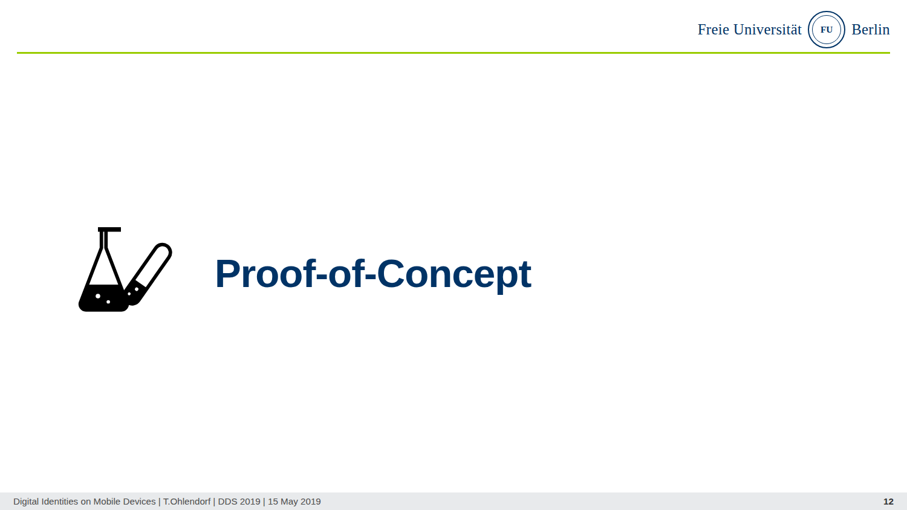Freie Universität
FU
Berlin
Proof-of-Concept
Digital Identities on Mobile Devices | T.Ohlendorf | DDS 2019 | 15 May 2019 12